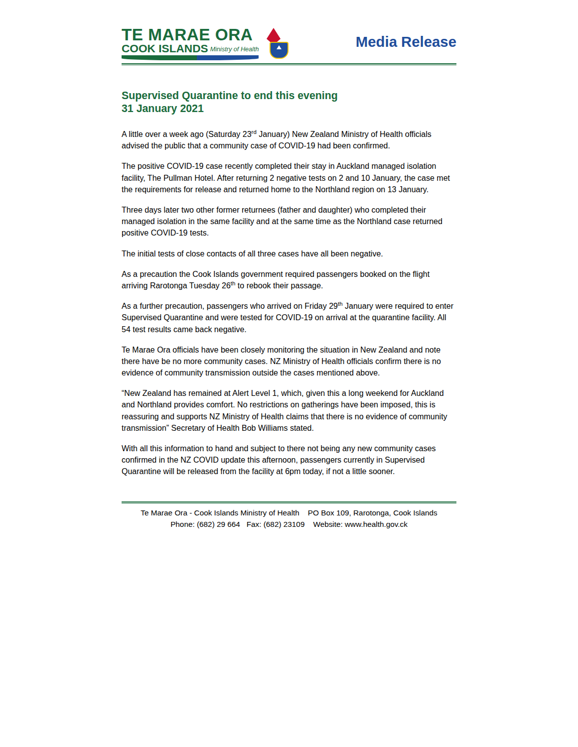TE MARAE ORA COOK ISLANDS Ministry of Health
Media Release
Supervised Quarantine to end this evening
31 January 2021
A little over a week ago (Saturday 23rd January) New Zealand Ministry of Health officials advised the public that a community case of COVID-19 had been confirmed.
The positive COVID-19 case recently completed their stay in Auckland managed isolation facility, The Pullman Hotel. After returning 2 negative tests on 2 and 10 January, the case met the requirements for release and returned home to the Northland region on 13 January.
Three days later two other former returnees (father and daughter) who completed their managed isolation in the same facility and at the same time as the Northland case returned positive COVID-19 tests.
The initial tests of close contacts of all three cases have all been negative.
As a precaution the Cook Islands government required passengers booked on the flight arriving Rarotonga Tuesday 26th to rebook their passage.
As a further precaution, passengers who arrived on Friday 29th January were required to enter Supervised Quarantine and were tested for COVID-19 on arrival at the quarantine facility. All 54 test results came back negative.
Te Marae Ora officials have been closely monitoring the situation in New Zealand and note there have be no more community cases. NZ Ministry of Health officials confirm there is no evidence of community transmission outside the cases mentioned above.
“New Zealand has remained at Alert Level 1, which, given this a long weekend for Auckland and Northland provides comfort. No restrictions on gatherings have been imposed, this is reassuring and supports NZ Ministry of Health claims that there is no evidence of community transmission” Secretary of Health Bob Williams stated.
With all this information to hand and subject to there not being any new community cases confirmed in the NZ COVID update this afternoon, passengers currently in Supervised Quarantine will be released from the facility at 6pm today, if not a little sooner.
Te Marae Ora - Cook Islands Ministry of Health PO Box 109, Rarotonga, Cook Islands
Phone: (682) 29 664 Fax: (682) 23109 Website: www.health.gov.ck